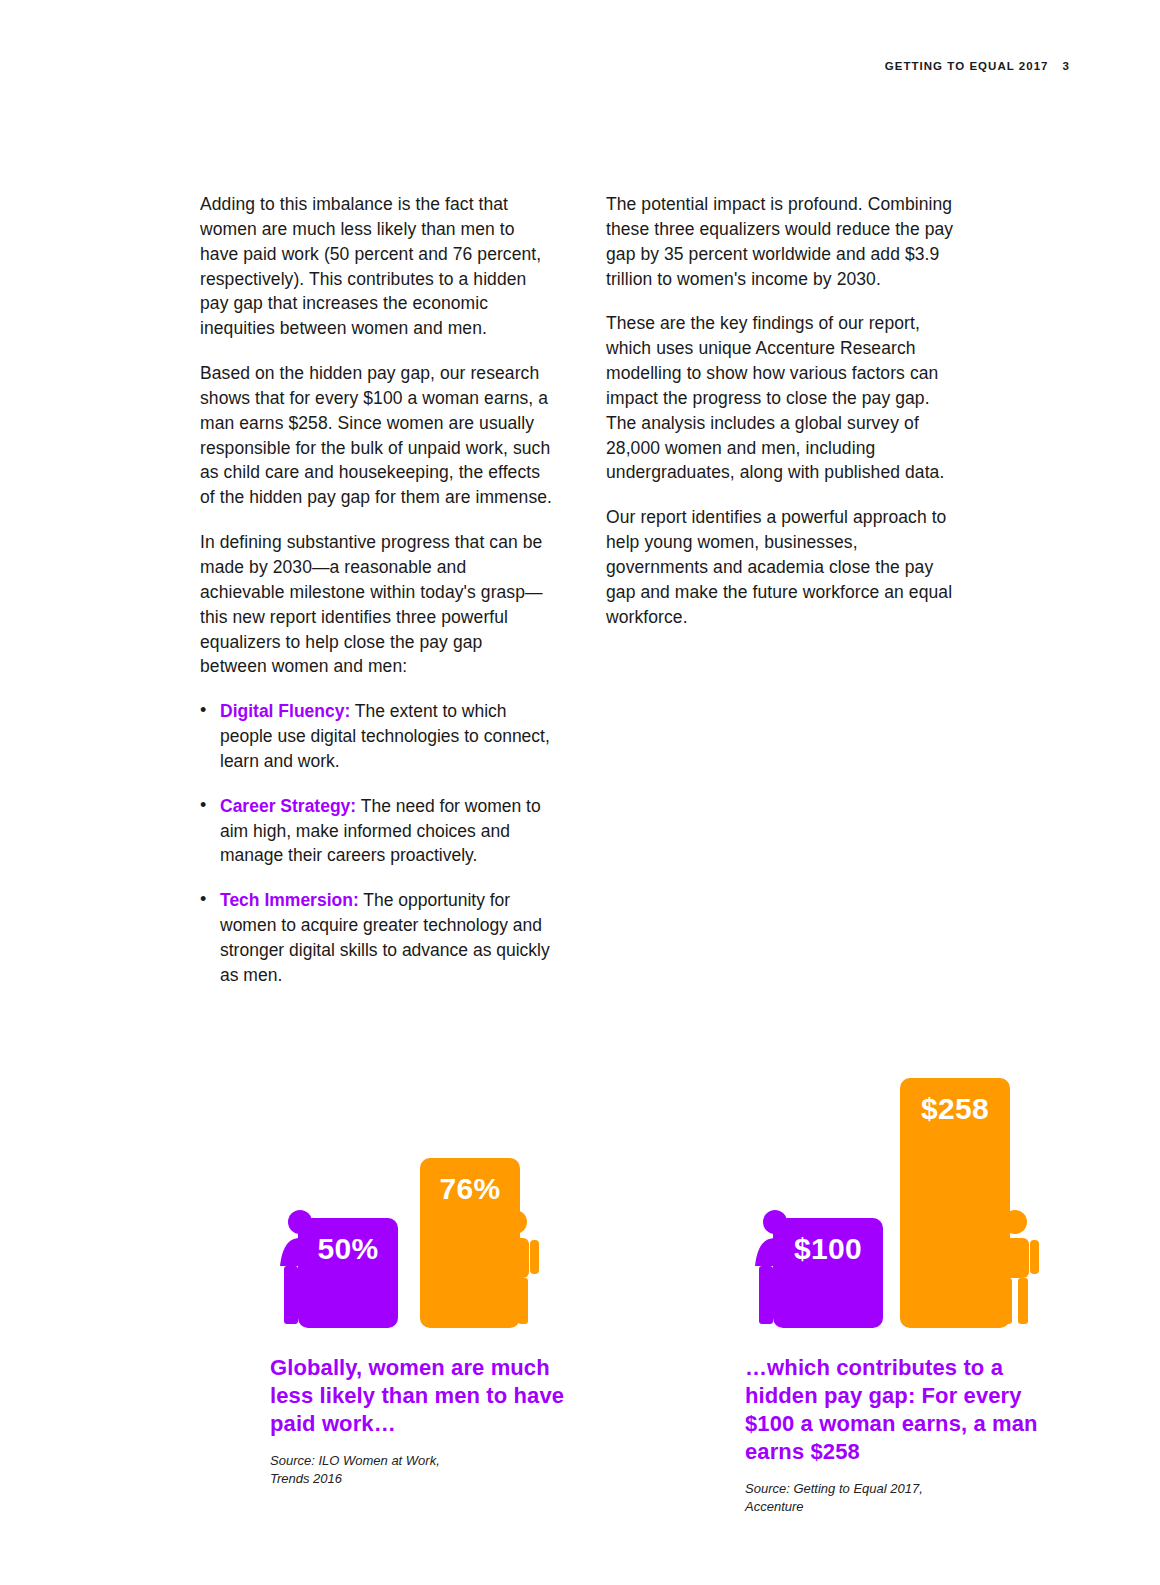GETTING TO EQUAL 20173
Adding to this imbalance is the fact that women are much less likely than men to have paid work (50 percent and 76 percent, respectively). This contributes to a hidden pay gap that increases the economic inequities between women and men.
Based on the hidden pay gap, our research shows that for every $100 a woman earns, a man earns $258. Since women are usually responsible for the bulk of unpaid work, such as child care and housekeeping, the effects of the hidden pay gap for them are immense.
In defining substantive progress that can be made by 2030—a reasonable and achievable milestone within today's grasp—this new report identifies three powerful equalizers to help close the pay gap between women and men:
Digital Fluency: The extent to which people use digital technologies to connect, learn and work.
Career Strategy: The need for women to aim high, make informed choices and manage their careers proactively.
Tech Immersion: The opportunity for women to acquire greater technology and stronger digital skills to advance as quickly as men.
The potential impact is profound. Combining these three equalizers would reduce the pay gap by 35 percent worldwide and add $3.9 trillion to women's income by 2030.
These are the key findings of our report, which uses unique Accenture Research modelling to show how various factors can impact the progress to close the pay gap. The analysis includes a global survey of 28,000 women and men, including undergraduates, along with published data.
Our report identifies a powerful approach to help young women, businesses, governments and academia close the pay gap and make the future workforce an equal workforce.
50%
76%
Globally, women are much less likely than men to have paid work…
Source: ILO Women at Work,
Trends 2016
$100
$258
…which contributes to a hidden pay gap: For every $100 a woman earns, a man earns $258
Source: Getting to Equal 2017,
Accenture